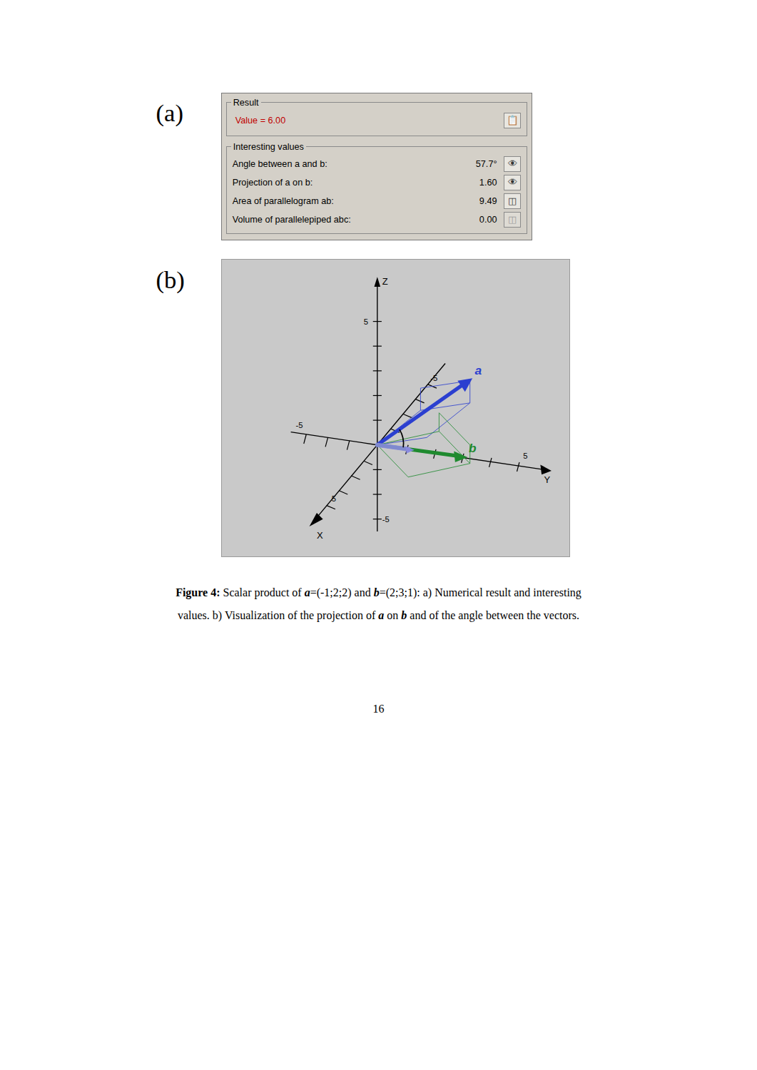(a)
Result
Value = 6.00 📋
Interesting values
| Angle between a and b: | 57.7° | 👁 |
| Projection of a on b: | 1.60 | 👁 |
| Area of parallelogram ab: | 9.49 | ◫ |
| Volume of parallelepiped abc: | 0.00 | ◫ |
(b)
Z 5 -5 Y 5 -5 X 5 -5 a b
Figure 4: Scalar product of a=(-1;2;2) and b=(2;3;1): a) Numerical result and interesting values. b) Visualization of the projection of a on b and of the angle between the vectors.
16